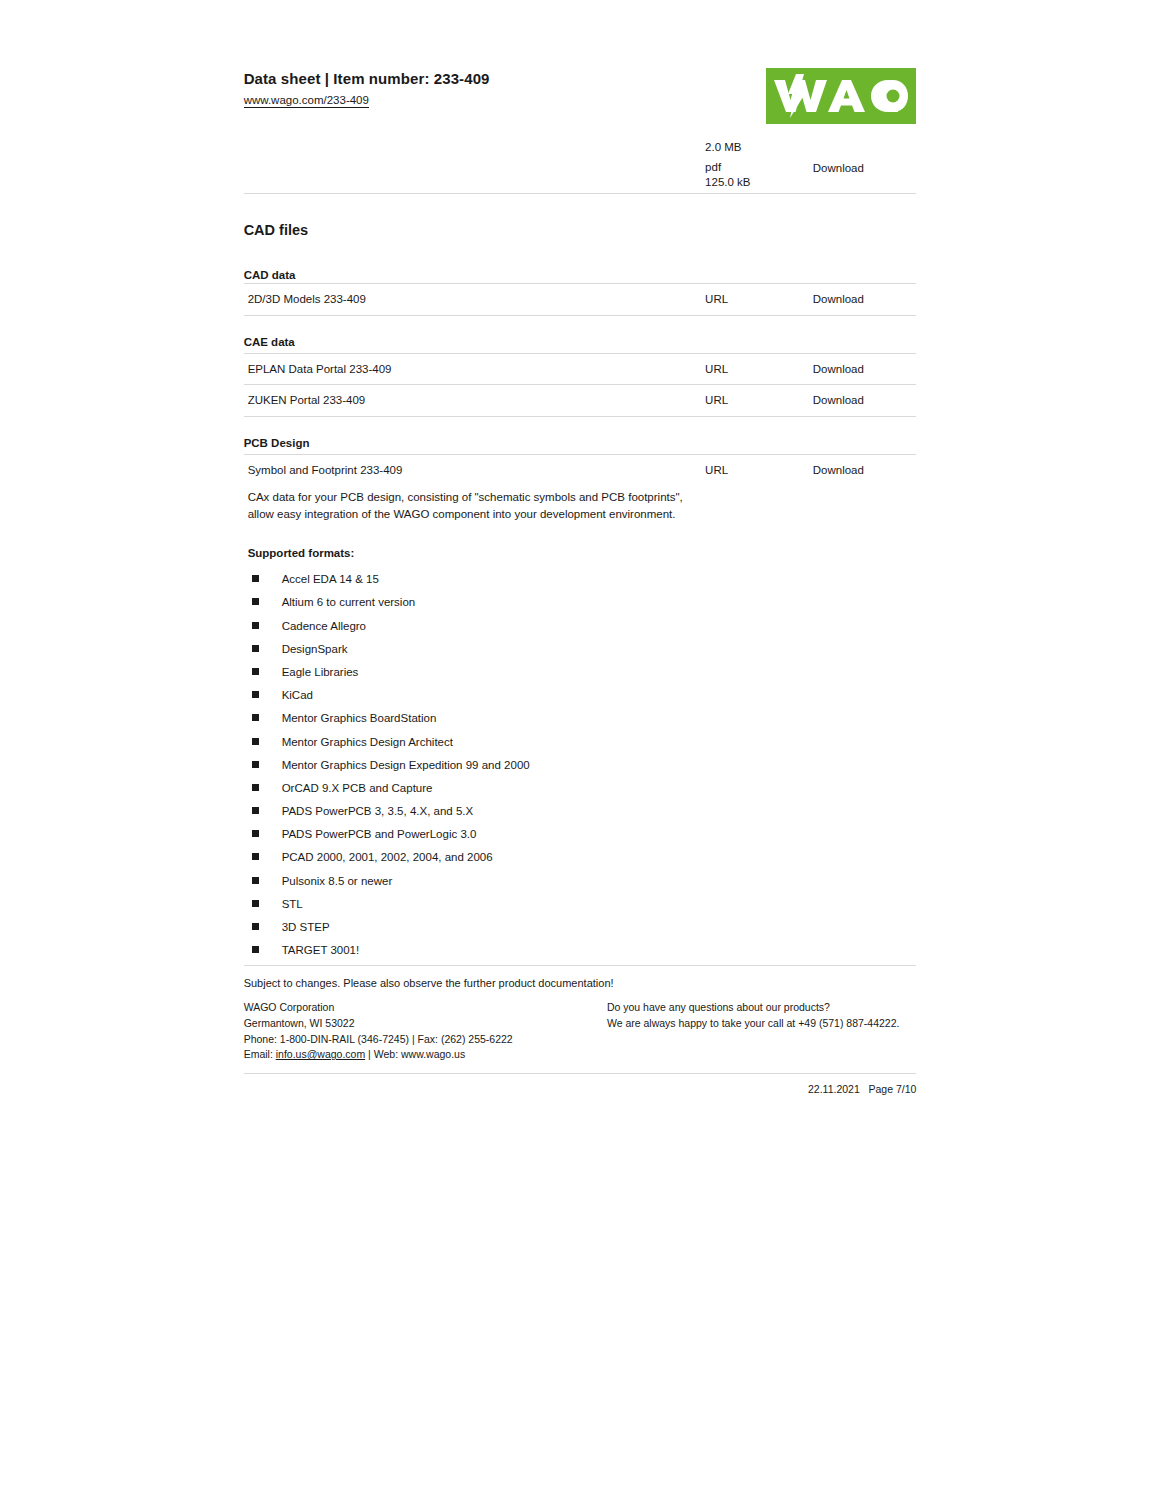Data sheet | Item number: 233-409
www.wago.com/233-409
| | 2.0 MB | |
| | pdf 125.0 kB | Download |
CAD files
CAD data
| 2D/3D Models 233-409 | URL | Download |
CAE data
| EPLAN Data Portal 233-409 | URL | Download |
| ZUKEN Portal 233-409 | URL | Download |
PCB Design
| Symbol and Footprint 233-409 | URL | Download |
CAx data for your PCB design, consisting of "schematic symbols and PCB footprints",
allow easy integration of the WAGO component into your development environment.
Supported formats:
Accel EDA 14 & 15
Altium 6 to current version
Cadence Allegro
DesignSpark
Eagle Libraries
KiCad
Mentor Graphics BoardStation
Mentor Graphics Design Architect
Mentor Graphics Design Expedition 99 and 2000
OrCAD 9.X PCB and Capture
PADS PowerPCB 3, 3.5, 4.X, and 5.X
PADS PowerPCB and PowerLogic 3.0
PCAD 2000, 2001, 2002, 2004, and 2006
Pulsonix 8.5 or newer
STL
3D STEP
TARGET 3001!
Subject to changes. Please also observe the further product documentation!
WAGO Corporation
Germantown, WI 53022
Phone: 1-800-DIN-RAIL (346-7245) | Fax: (262) 255-6222
Email: info.us@wago.com | Web: www.wago.us
Do you have any questions about our products?
We are always happy to take your call at +49 (571) 887-44222.
22.11.2021 Page 7/10